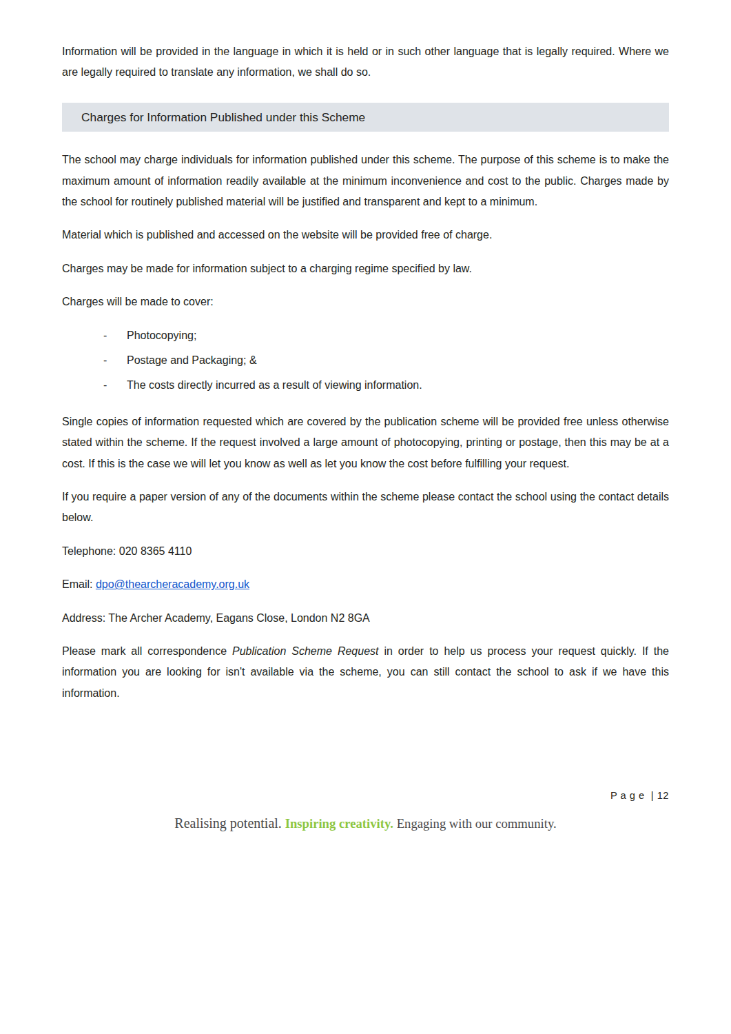Information will be provided in the language in which it is held or in such other language that is legally required. Where we are legally required to translate any information, we shall do so.
Charges for Information Published under this Scheme
The school may charge individuals for information published under this scheme. The purpose of this scheme is to make the maximum amount of information readily available at the minimum inconvenience and cost to the public. Charges made by the school for routinely published material will be justified and transparent and kept to a minimum.
Material which is published and accessed on the website will be provided free of charge.
Charges may be made for information subject to a charging regime specified by law.
Charges will be made to cover:
Photocopying;
Postage and Packaging; &
The costs directly incurred as a result of viewing information.
Single copies of information requested which are covered by the publication scheme will be provided free unless otherwise stated within the scheme. If the request involved a large amount of photocopying, printing or postage, then this may be at a cost. If this is the case we will let you know as well as let you know the cost before fulfilling your request.
If you require a paper version of any of the documents within the scheme please contact the school using the contact details below.
Telephone: 020 8365 4110
Email: dpo@thearcheracademy.org.uk
Address: The Archer Academy, Eagans Close, London N2 8GA
Please mark all correspondence Publication Scheme Request in order to help us process your request quickly. If the information you are looking for isn't available via the scheme, you can still contact the school to ask if we have this information.
P a g e | 12
Realising potential. Inspiring creativity. Engaging with our community.